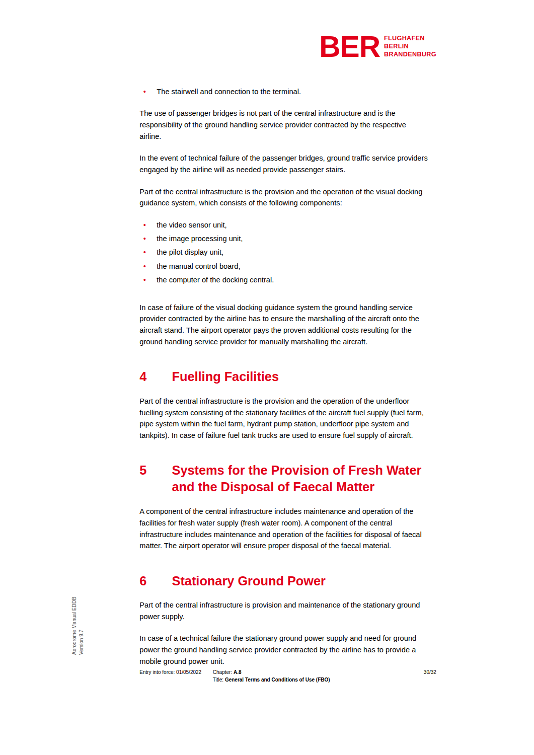BER
Flughafen
Berlin
Brandenburg
The stairwell and connection to the terminal.
The use of passenger bridges is not part of the central infrastructure and is the responsibility of the ground handling service provider contracted by the respective airline.
In the event of technical failure of the passenger bridges, ground traffic service providers engaged by the airline will as needed provide passenger stairs.
Part of the central infrastructure is the provision and the operation of the visual docking guidance system, which consists of the following components:
the video sensor unit,
the image processing unit,
the pilot display unit,
the manual control board,
the computer of the docking central.
In case of failure of the visual docking guidance system the ground handling service provider contracted by the airline has to ensure the marshalling of the aircraft onto the aircraft stand. The airport operator pays the proven additional costs resulting for the ground handling service provider for manually marshalling the aircraft.
4 Fuelling Facilities
Part of the central infrastructure is the provision and the operation of the underfloor fuelling system consisting of the stationary facilities of the aircraft fuel supply (fuel farm, pipe system within the fuel farm, hydrant pump station, underfloor pipe system and tankpits). In case of failure fuel tank trucks are used to ensure fuel supply of aircraft.
5 Systems for the Provision of Fresh Water and the Disposal of Faecal Matter
A component of the central infrastructure includes maintenance and operation of the facilities for fresh water supply (fresh water room). A component of the central infrastructure includes maintenance and operation of the facilities for disposal of faecal matter. The airport operator will ensure proper disposal of the faecal material.
6 Stationary Ground Power
Part of the central infrastructure is provision and maintenance of the stationary ground power supply.
In case of a technical failure the stationary ground power supply and need for ground power the ground handling service provider contracted by the airline has to provide a mobile ground power unit.
Aerodrome Manual EDDB
Version 9.7
Entry into force: 01/05/2022
Chapter: A.8
Title: General Terms and Conditions of Use (FBO)
30/32